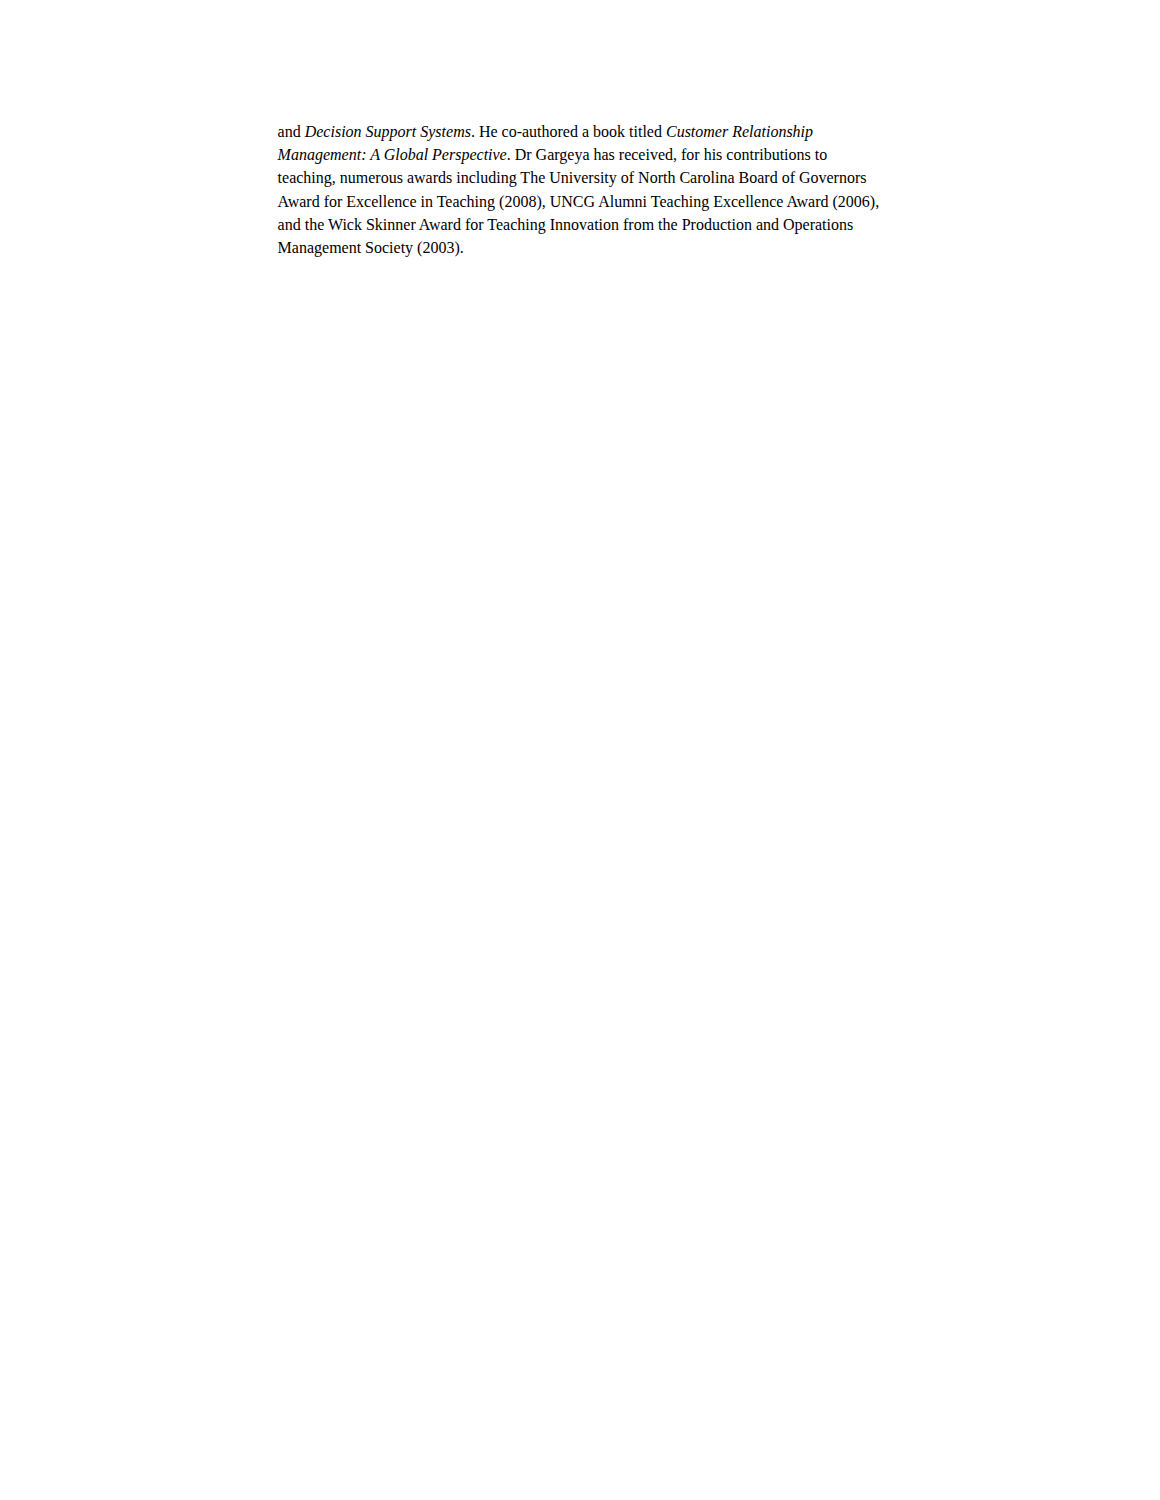and Decision Support Systems. He co-authored a book titled Customer Relationship Management: A Global Perspective. Dr Gargeya has received, for his contributions to teaching, numerous awards including The University of North Carolina Board of Governors Award for Excellence in Teaching (2008), UNCG Alumni Teaching Excellence Award (2006), and the Wick Skinner Award for Teaching Innovation from the Production and Operations Management Society (2003).